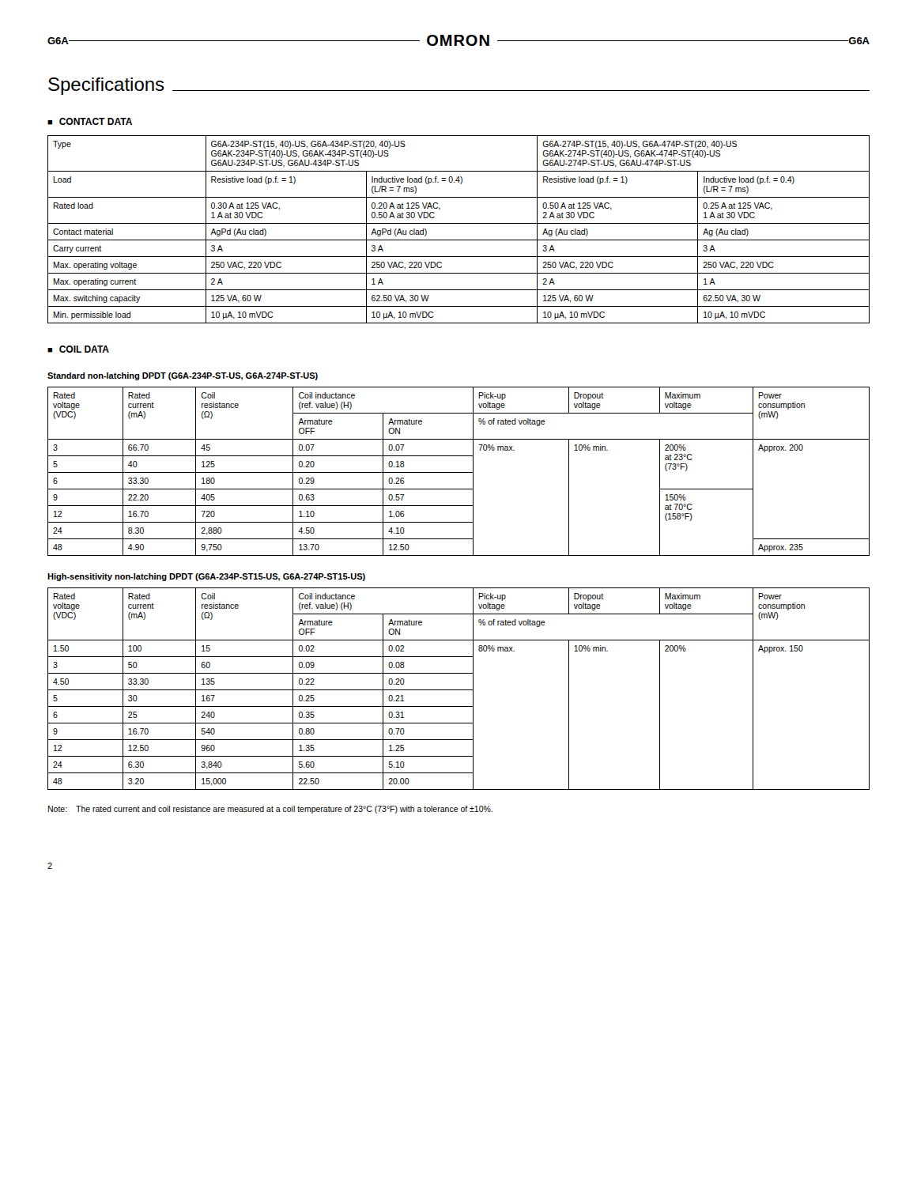G6A OMRON G6A
Specifications
CONTACT DATA
| Type | G6A-234P-ST(15, 40)-US, G6A-434P-ST(20, 40)-US G6AK-234P-ST(40)-US, G6AK-434P-ST(40)-US G6AU-234P-ST-US, G6AU-434P-ST-US | G6A-274P-ST(15, 40)-US, G6A-474P-ST(20, 40)-US G6AK-274P-ST(40)-US, G6AK-474P-ST(40)-US G6AU-274P-ST-US, G6AU-474P-ST-US |
| Load | Resistive load (p.f. = 1) | Inductive load (p.f. = 0.4) (L/R = 7 ms) | Resistive load (p.f. = 1) | Inductive load (p.f. = 0.4) (L/R = 7 ms) |
| Rated load | 0.30 A at 125 VAC, 1 A at 30 VDC | 0.20 A at 125 VAC, 0.50 A at 30 VDC | 0.50 A at 125 VAC, 2 A at 30 VDC | 0.25 A at 125 VAC, 1 A at 30 VDC |
| Contact material | AgPd (Au clad) | AgPd (Au clad) | Ag (Au clad) | Ag (Au clad) |
| Carry current | 3 A | 3 A | 3 A | 3 A |
| Max. operating voltage | 250 VAC, 220 VDC | 250 VAC, 220 VDC | 250 VAC, 220 VDC | 250 VAC, 220 VDC |
| Max. operating current | 2 A | 1 A | 2 A | 1 A |
| Max. switching capacity | 125 VA, 60 W | 62.50 VA, 30 W | 125 VA, 60 W | 62.50 VA, 30 W |
| Min. permissible load | 10 µA, 10 mVDC | 10 µA, 10 mVDC | 10 µA, 10 mVDC | 10 µA, 10 mVDC |
COIL DATA
Standard non-latching DPDT (G6A-234P-ST-US, G6A-274P-ST-US)
| Rated voltage (VDC) | Rated current (mA) | Coil resistance (Ω) | Coil inductance (ref. value) (H) | Pick-up voltage | Dropout voltage | Maximum voltage | Power consumption (mW) |
| Armature OFF | Armature ON | % of rated voltage |
| 3 | 66.70 | 45 | 0.07 | 0.07 | 70% max. | 10% min. | 200% at 23°C (73°F) | Approx. 200 |
| 5 | 40 | 125 | 0.20 | 0.18 |
| 6 | 33.30 | 180 | 0.29 | 0.26 |
| 9 | 22.20 | 405 | 0.63 | 0.57 | 150% at 70°C (158°F) |
| 12 | 16.70 | 720 | 1.10 | 1.06 |
| 24 | 8.30 | 2,880 | 4.50 | 4.10 |
| 48 | 4.90 | 9,750 | 13.70 | 12.50 | Approx. 235 |
High-sensitivity non-latching DPDT (G6A-234P-ST15-US, G6A-274P-ST15-US)
| Rated voltage (VDC) | Rated current (mA) | Coil resistance (Ω) | Coil inductance (ref. value) (H) | Pick-up voltage | Dropout voltage | Maximum voltage | Power consumption (mW) |
| Armature OFF | Armature ON | % of rated voltage |
| 1.50 | 100 | 15 | 0.02 | 0.02 | 80% max. | 10% min. | 200% | Approx. 150 |
| 3 | 50 | 60 | 0.09 | 0.08 |
| 4.50 | 33.30 | 135 | 0.22 | 0.20 |
| 5 | 30 | 167 | 0.25 | 0.21 |
| 6 | 25 | 240 | 0.35 | 0.31 |
| 9 | 16.70 | 540 | 0.80 | 0.70 |
| 12 | 12.50 | 960 | 1.35 | 1.25 |
| 24 | 6.30 | 3,840 | 5.60 | 5.10 |
| 48 | 3.20 | 15,000 | 22.50 | 20.00 |
Note: The rated current and coil resistance are measured at a coil temperature of 23°C (73°F) with a tolerance of ±10%.
2